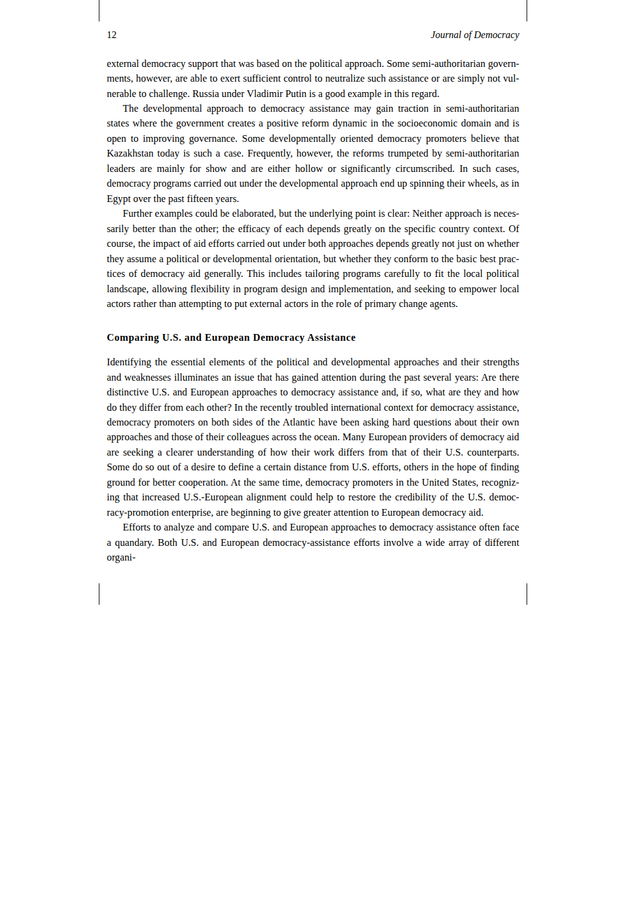12 Journal of Democracy
external democracy support that was based on the political approach. Some semi-authoritarian governments, however, are able to exert sufficient control to neutralize such assistance or are simply not vulnerable to challenge. Russia under Vladimir Putin is a good example in this regard.
The developmental approach to democracy assistance may gain traction in semi-authoritarian states where the government creates a positive reform dynamic in the socioeconomic domain and is open to improving governance. Some developmentally oriented democracy promoters believe that Kazakhstan today is such a case. Frequently, however, the reforms trumpeted by semi-authoritarian leaders are mainly for show and are either hollow or significantly circumscribed. In such cases, democracy programs carried out under the developmental approach end up spinning their wheels, as in Egypt over the past fifteen years.
Further examples could be elaborated, but the underlying point is clear: Neither approach is necessarily better than the other; the efficacy of each depends greatly on the specific country context. Of course, the impact of aid efforts carried out under both approaches depends greatly not just on whether they assume a political or developmental orientation, but whether they conform to the basic best practices of democracy aid generally. This includes tailoring programs carefully to fit the local political landscape, allowing flexibility in program design and implementation, and seeking to empower local actors rather than attempting to put external actors in the role of primary change agents.
Comparing U.S. and European Democracy Assistance
Identifying the essential elements of the political and developmental approaches and their strengths and weaknesses illuminates an issue that has gained attention during the past several years: Are there distinctive U.S. and European approaches to democracy assistance and, if so, what are they and how do they differ from each other? In the recently troubled international context for democracy assistance, democracy promoters on both sides of the Atlantic have been asking hard questions about their own approaches and those of their colleagues across the ocean. Many European providers of democracy aid are seeking a clearer understanding of how their work differs from that of their U.S. counterparts. Some do so out of a desire to define a certain distance from U.S. efforts, others in the hope of finding ground for better cooperation. At the same time, democracy promoters in the United States, recognizing that increased U.S.-European alignment could help to restore the credibility of the U.S. democracy-promotion enterprise, are beginning to give greater attention to European democracy aid.
Efforts to analyze and compare U.S. and European approaches to democracy assistance often face a quandary. Both U.S. and European democracy-assistance efforts involve a wide array of different organi-